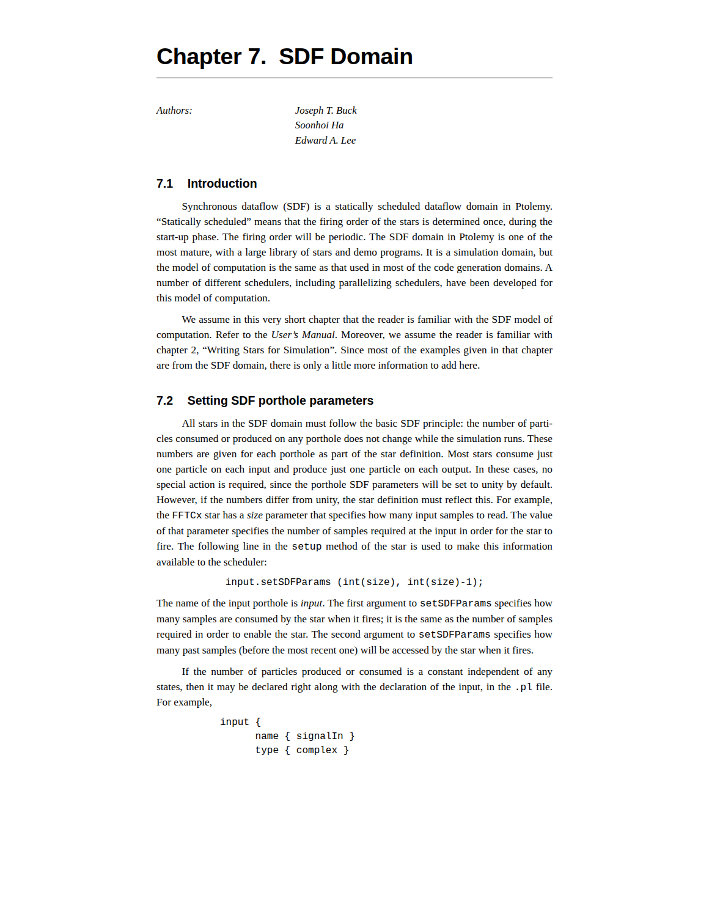Chapter 7. SDF Domain
Authors:
Joseph T. Buck
Soonhoi Ha
Edward A. Lee
7.1 Introduction
Synchronous dataflow (SDF) is a statically scheduled dataflow domain in Ptolemy. “Statically scheduled” means that the firing order of the stars is determined once, during the start-up phase. The firing order will be periodic. The SDF domain in Ptolemy is one of the most mature, with a large library of stars and demo programs. It is a simulation domain, but the model of computation is the same as that used in most of the code generation domains. A number of different schedulers, including parallelizing schedulers, have been developed for this model of computation.
We assume in this very short chapter that the reader is familiar with the SDF model of computation. Refer to the User’s Manual. Moreover, we assume the reader is familiar with chapter 2, “Writing Stars for Simulation”. Since most of the examples given in that chapter are from the SDF domain, there is only a little more information to add here.
7.2 Setting SDF porthole parameters
All stars in the SDF domain must follow the basic SDF principle: the number of particles consumed or produced on any porthole does not change while the simulation runs. These numbers are given for each porthole as part of the star definition. Most stars consume just one particle on each input and produce just one particle on each output. In these cases, no special action is required, since the porthole SDF parameters will be set to unity by default. However, if the numbers differ from unity, the star definition must reflect this. For example, the FFTCx star has a size parameter that specifies how many input samples to read. The value of that parameter specifies the number of samples required at the input in order for the star to fire. The following line in the setup method of the star is used to make this information available to the scheduler:
input.setSDFParams (int(size), int(size)-1);
The name of the input porthole is input. The first argument to setSDFParams specifies how many samples are consumed by the star when it fires; it is the same as the number of samples required in order to enable the star. The second argument to setSDFParams specifies how many past samples (before the most recent one) will be accessed by the star when it fires.
If the number of particles produced or consumed is a constant independent of any states, then it may be declared right along with the declaration of the input, in the .pl file. For example,
input {
      name { signalIn }
      type { complex }